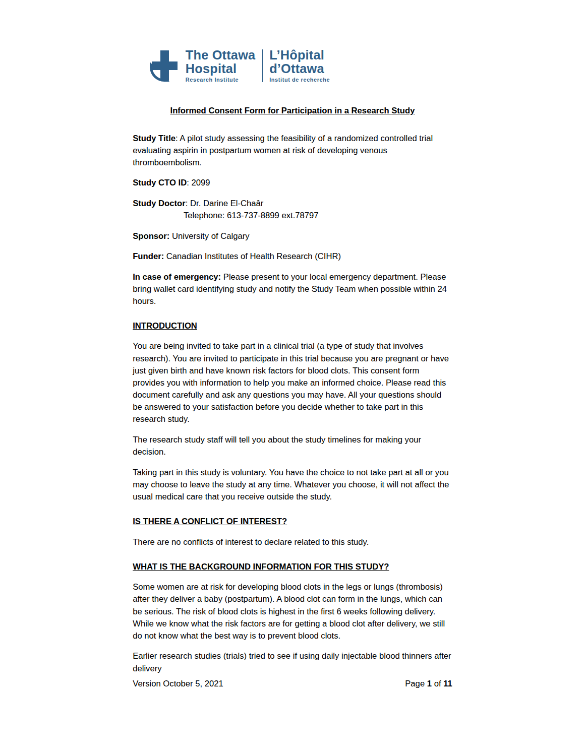The Ottawa
Hospital
Research Institute
L’Hôpital
d’Ottawa
Institut de recherche
Informed Consent Form for Participation in a Research Study
Study Title: A pilot study assessing the feasibility of a randomized controlled trial evaluating aspirin in postpartum women at risk of developing venous thromboembolism.
Study CTO ID: 2099
Study Doctor: Dr. Darine El-Chaâr
Telephone: 613-737-8899 ext.78797
Sponsor: University of Calgary
Funder: Canadian Institutes of Health Research (CIHR)
In case of emergency: Please present to your local emergency department. Please bring wallet card identifying study and notify the Study Team when possible within 24 hours.
INTRODUCTION
You are being invited to take part in a clinical trial (a type of study that involves research). You are invited to participate in this trial because you are pregnant or have just given birth and have known risk factors for blood clots. This consent form provides you with information to help you make an informed choice. Please read this document carefully and ask any questions you may have. All your questions should be answered to your satisfaction before you decide whether to take part in this research study.
The research study staff will tell you about the study timelines for making your decision.
Taking part in this study is voluntary. You have the choice to not take part at all or you may choose to leave the study at any time. Whatever you choose, it will not affect the usual medical care that you receive outside the study.
IS THERE A CONFLICT OF INTEREST?
There are no conflicts of interest to declare related to this study.
WHAT IS THE BACKGROUND INFORMATION FOR THIS STUDY?
Some women are at risk for developing blood clots in the legs or lungs (thrombosis) after they deliver a baby (postpartum). A blood clot can form in the lungs, which can be serious. The risk of blood clots is highest in the first 6 weeks following delivery. While we know what the risk factors are for getting a blood clot after delivery, we still do not know what the best way is to prevent blood clots.
Earlier research studies (trials) tried to see if using daily injectable blood thinners after delivery
Version October 5, 2021
Page 1 of 11